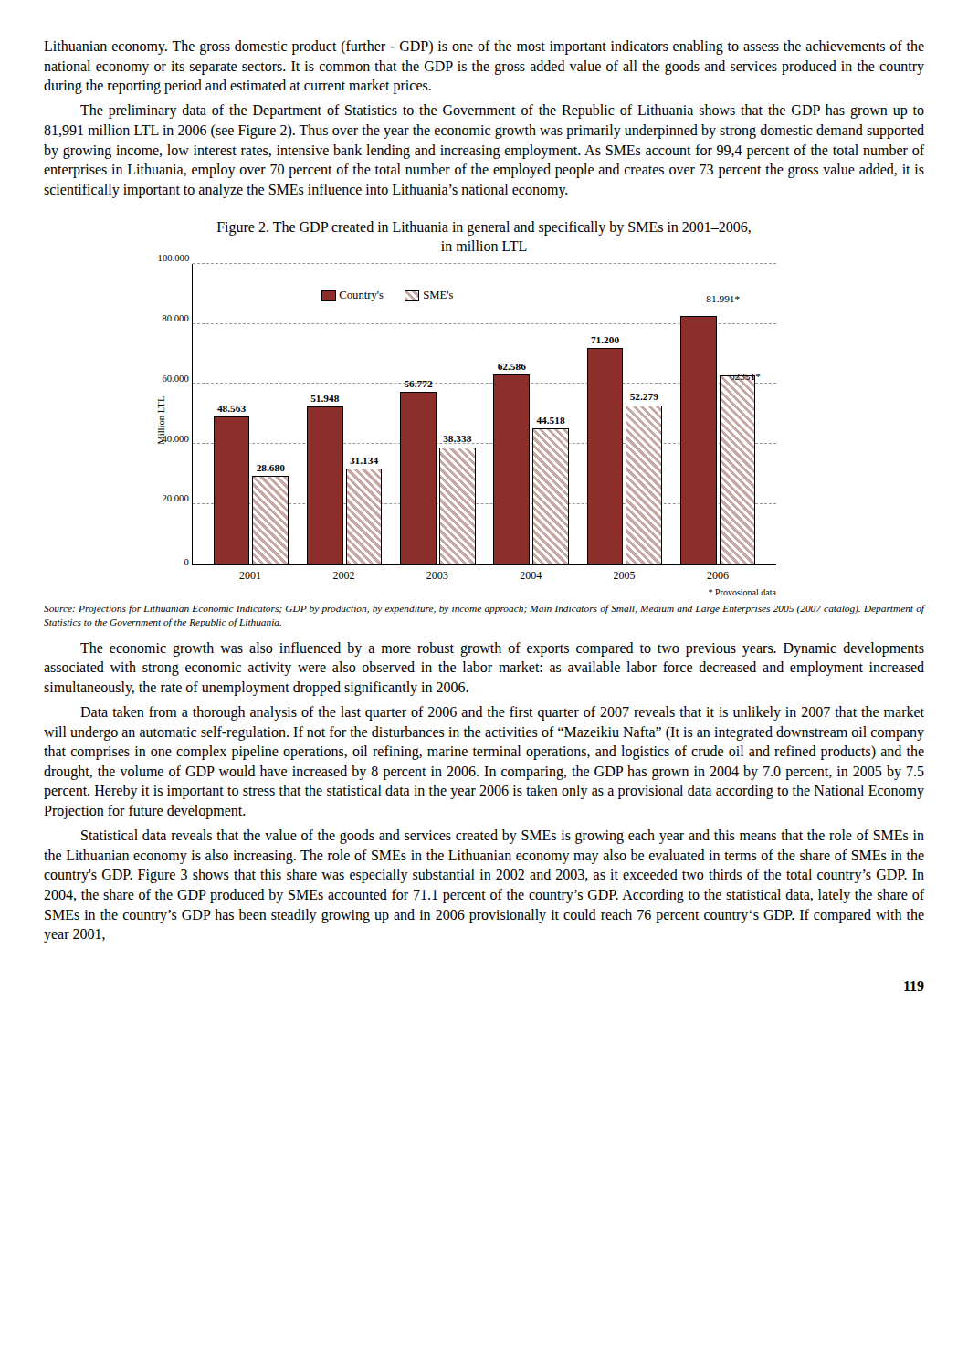Lithuanian economy. The gross domestic product (further - GDP) is one of the most important indicators enabling to assess the achievements of the national economy or its separate sectors. It is common that the GDP is the gross added value of all the goods and services produced in the country during the reporting period and estimated at current market prices.
The preliminary data of the Department of Statistics to the Government of the Republic of Lithuania shows that the GDP has grown up to 81,991 million LTL in 2006 (see Figure 2). Thus over the year the economic growth was primarily underpinned by strong domestic demand supported by growing income, low interest rates, intensive bank lending and increasing employment. As SMEs account for 99,4 percent of the total number of enterprises in Lithuania, employ over 70 percent of the total number of the employed people and creates over 73 percent the gross value added, it is scientifically important to analyze the SMEs influence into Lithuania’s national economy.
Figure 2. The GDP created in Lithuania in general and specifically by SMEs in 2001–2006,
in million LTL
Million LTL 0 20.000 40.000 60.000 80.000 100.000
Country's SME's
48.563
28.680
51.948
31.134
56.772
38.338
62.586
44.518
71.200
52.279
81.991* 62351*
2001 2002 2003 2004 2005 2006
* Provosional data
Source: Projections for Lithuanian Economic Indicators; GDP by production, by expenditure, by income approach; Main Indicators of Small, Medium and Large Enterprises 2005 (2007 catalog). Department of Statistics to the Government of the Republic of Lithuania.
The economic growth was also influenced by a more robust growth of exports compared to two previous years. Dynamic developments associated with strong economic activity were also observed in the labor market: as available labor force decreased and employment increased simultaneously, the rate of unemployment dropped significantly in 2006.
Data taken from a thorough analysis of the last quarter of 2006 and the first quarter of 2007 reveals that it is unlikely in 2007 that the market will undergo an automatic self-regulation. If not for the disturbances in the activities of “Mazeikiu Nafta” (It is an integrated downstream oil company that comprises in one complex pipeline operations, oil refining, marine terminal operations, and logistics of crude oil and refined products) and the drought, the volume of GDP would have increased by 8 percent in 2006. In comparing, the GDP has grown in 2004 by 7.0 percent, in 2005 by 7.5 percent. Hereby it is important to stress that the statistical data in the year 2006 is taken only as a provisional data according to the National Economy Projection for future development.
Statistical data reveals that the value of the goods and services created by SMEs is growing each year and this means that the role of SMEs in the Lithuanian economy is also increasing. The role of SMEs in the Lithuanian economy may also be evaluated in terms of the share of SMEs in the country's GDP. Figure 3 shows that this share was especially substantial in 2002 and 2003, as it exceeded two thirds of the total country’s GDP. In 2004, the share of the GDP produced by SMEs accounted for 71.1 percent of the country’s GDP. According to the statistical data, lately the share of SMEs in the country’s GDP has been steadily growing up and in 2006 provisionally it could reach 76 percent country‘s GDP. If compared with the year 2001,
119